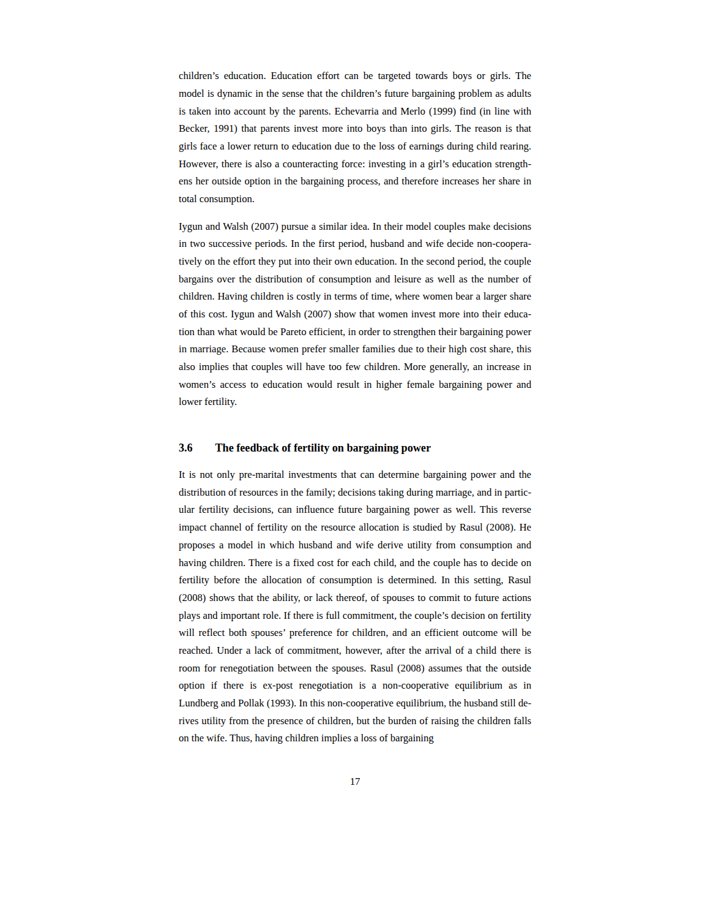children’s education. Education effort can be targeted towards boys or girls. The model is dynamic in the sense that the children’s future bargaining problem as adults is taken into account by the parents. Echevarria and Merlo (1999) find (in line with Becker, 1991) that parents invest more into boys than into girls. The reason is that girls face a lower return to education due to the loss of earnings during child rearing. However, there is also a counteracting force: investing in a girl’s education strengthens her outside option in the bargaining process, and therefore increases her share in total consumption.
Iygun and Walsh (2007) pursue a similar idea. In their model couples make decisions in two successive periods. In the first period, husband and wife decide non-cooperatively on the effort they put into their own education. In the second period, the couple bargains over the distribution of consumption and leisure as well as the number of children. Having children is costly in terms of time, where women bear a larger share of this cost. Iygun and Walsh (2007) show that women invest more into their education than what would be Pareto efficient, in order to strengthen their bargaining power in marriage. Because women prefer smaller families due to their high cost share, this also implies that couples will have too few children. More generally, an increase in women’s access to education would result in higher female bargaining power and lower fertility.
3.6 The feedback of fertility on bargaining power
It is not only pre-marital investments that can determine bargaining power and the distribution of resources in the family; decisions taking during marriage, and in particular fertility decisions, can influence future bargaining power as well. This reverse impact channel of fertility on the resource allocation is studied by Rasul (2008). He proposes a model in which husband and wife derive utility from consumption and having children. There is a fixed cost for each child, and the couple has to decide on fertility before the allocation of consumption is determined. In this setting, Rasul (2008) shows that the ability, or lack thereof, of spouses to commit to future actions plays and important role. If there is full commitment, the couple’s decision on fertility will reflect both spouses’ preference for children, and an efficient outcome will be reached. Under a lack of commitment, however, after the arrival of a child there is room for renegotiation between the spouses. Rasul (2008) assumes that the outside option if there is ex-post renegotiation is a non-cooperative equilibrium as in Lundberg and Pollak (1993). In this non-cooperative equilibrium, the husband still derives utility from the presence of children, but the burden of raising the children falls on the wife. Thus, having children implies a loss of bargaining
17